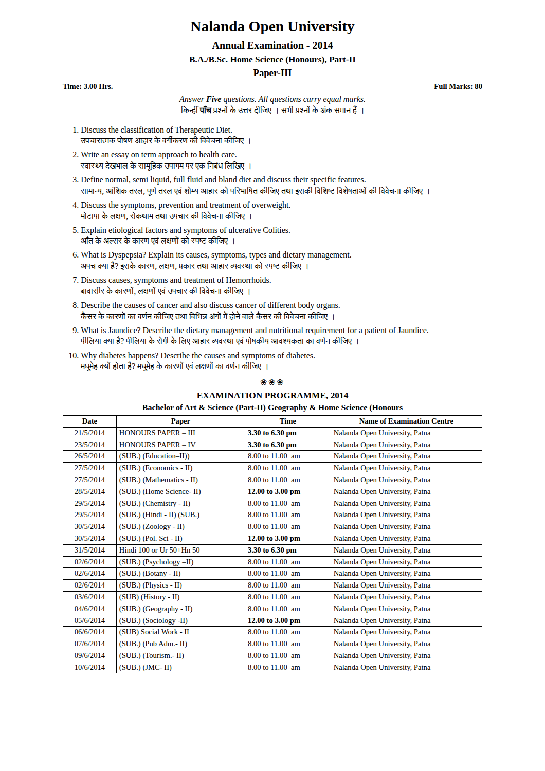Nalanda Open University
Annual Examination - 2014
B.A./B.Sc. Home Science (Honours), Part-II
Paper-III
Time: 3.00 Hrs. Full Marks: 80
Answer Five questions. All questions carry equal marks. किन्हीं पाँच प्रश्नों के उत्तर दीजिए । सभी प्रश्नों के अंक समान हैं ।
Discuss the classification of Therapeutic Diet. उपचारात्मक पोषण आहार के वर्गीकरण की विवेचना कीजिए ।
Write an essay on term approach to health care. स्वास्थ्य देखभाल के सामूहिक उपागम पर एक निबंध लिखिए ।
Define normal, semi liquid, full fluid and bland diet and discuss their specific features. सामान्य, आंशिक तरल, पूर्ण तरल एवं शोम्य आहार को परिभाषित कीजिए तथा इसकी विशिष्ट विशेषताओं की विवेचना कीजिए ।
Discuss the symptoms, prevention and treatment of overweight. मोटापा के लक्षण, रोकथाम तथा उपचार की विवेचना कीजिए ।
Explain etiological factors and symptoms of ulcerative Colities. आँत के अल्सर के कारण एवं लक्षणों को स्पष्ट कीजिए ।
What is Dyspepsia? Explain its causes, symptoms, types and dietary management. अपच क्या है? इसके कारण, लक्षण, प्रकार तथा आहार व्यवस्था को स्पष्ट कीजिए ।
Discuss causes, symptoms and treatment of Hemorrhoids. बावासीर के कारणों, लक्षणों एवं उपचार की विवेचना कीजिए ।
Describe the causes of cancer and also discuss cancer of different body organs. कैंसर के कारणों का वर्णन कीजिए तथा विभिन्न अंगों में होने वाले कैंसर की विवेचना कीजिए ।
What is Jaundice? Describe the dietary management and nutritional requirement for a patient of Jaundice. पीलिया क्या है? पीलिया के रोगी के लिए आहार व्यवस्था एवं पोषकीय आवश्यकता का वर्णन कीजिए ।
Why diabetes happens? Describe the causes and symptoms of diabetes. मधुमेह क्यों होता है? मधुमेह के कारणों एवं लक्षणों का वर्णन कीजिए ।
❀❀❀
EXAMINATION PROGRAMME, 2014
Bachelor of Art & Science (Part-II) Geography & Home Science (Honours
| Date | Paper | Time | Name of Examination Centre |
| --- | --- | --- | --- |
| 21/5/2014 | HONOURS PAPER – III | 3.30 to 6.30 pm | Nalanda Open University, Patna |
| 23/5/2014 | HONOURS PAPER – IV | 3.30 to 6.30 pm | Nalanda Open University, Patna |
| 26/5/2014 | (SUB.) (Education–II)) | 8.00 to 11.00 am | Nalanda Open University, Patna |
| 27/5/2014 | (SUB.) (Economics - II) | 8.00 to 11.00 am | Nalanda Open University, Patna |
| 27/5/2014 | (SUB.) (Mathematics - II) | 8.00 to 11.00 am | Nalanda Open University, Patna |
| 28/5/2014 | (SUB.) (Home Science- II) | 12.00 to 3.00 pm | Nalanda Open University, Patna |
| 29/5/2014 | (SUB.) (Chemistry - II) | 8.00 to 11.00 am | Nalanda Open University, Patna |
| 29/5/2014 | (SUB.) (Hindi - II) (SUB.) | 8.00 to 11.00 am | Nalanda Open University, Patna |
| 30/5/2014 | (SUB.) (Zoology - II) | 8.00 to 11.00 am | Nalanda Open University, Patna |
| 30/5/2014 | (SUB.) (Pol. Sci - II) | 12.00 to 3.00 pm | Nalanda Open University, Patna |
| 31/5/2014 | Hindi 100 or Ur 50+Hn 50 | 3.30 to 6.30 pm | Nalanda Open University, Patna |
| 02/6/2014 | (SUB.) (Psychology –II) | 8.00 to 11.00 am | Nalanda Open University, Patna |
| 02/6/2014 | (SUB.) (Botany - II) | 8.00 to 11.00 am | Nalanda Open University, Patna |
| 02/6/2014 | (SUB.) (Physics - II) | 8.00 to 11.00 am | Nalanda Open University, Patna |
| 03/6/2014 | (SUB) (History - II) | 8.00 to 11.00 am | Nalanda Open University, Patna |
| 04/6/2014 | (SUB.) (Geography - II) | 8.00 to 11.00 am | Nalanda Open University, Patna |
| 05/6/2014 | (SUB.) (Sociology -II) | 12.00 to 3.00 pm | Nalanda Open University, Patna |
| 06/6/2014 | (SUB) Social Work - II | 8.00 to 11.00 am | Nalanda Open University, Patna |
| 07/6/2014 | (SUB.) (Pub Adm.- II) | 8.00 to 11.00 am | Nalanda Open University, Patna |
| 09/6/2014 | (SUB.) (Tourism.- II) | 8.00 to 11.00 am | Nalanda Open University, Patna |
| 10/6/2014 | (SUB.) (JMC- II) | 8.00 to 11.00 am | Nalanda Open University, Patna |